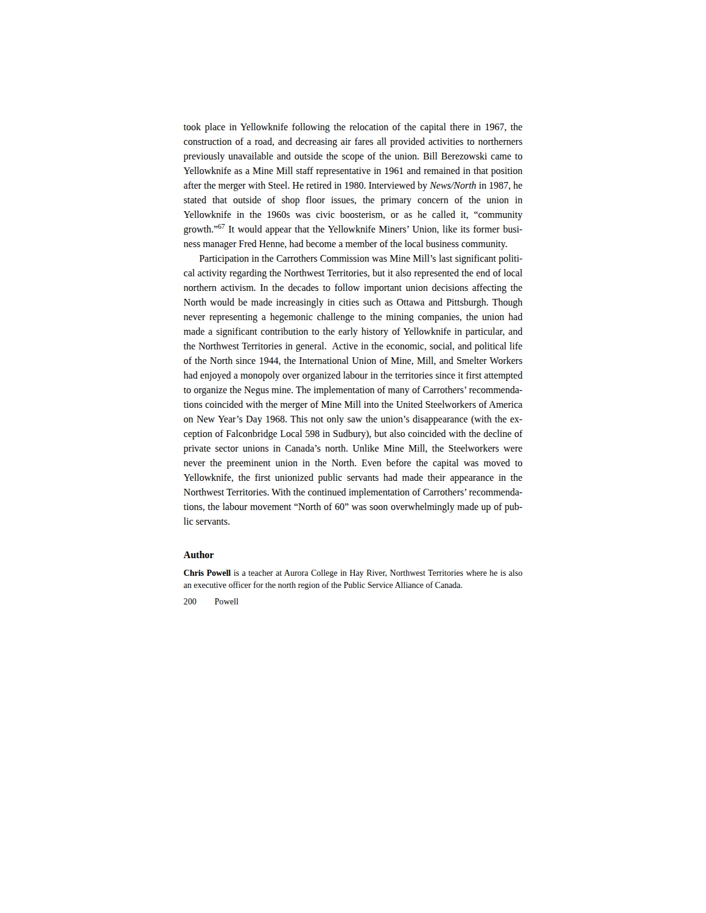took place in Yellowknife following the relocation of the capital there in 1967, the construction of a road, and decreasing air fares all provided activities to northerners previously unavailable and outside the scope of the union. Bill Berezowski came to Yellowknife as a Mine Mill staff representative in 1961 and remained in that position after the merger with Steel. He retired in 1980. Interviewed by News/North in 1987, he stated that outside of shop floor issues, the primary concern of the union in Yellowknife in the 1960s was civic boosterism, or as he called it, “community growth.”67 It would appear that the Yellowknife Miners’ Union, like its former business manager Fred Henne, had become a member of the local business community.
Participation in the Carrothers Commission was Mine Mill’s last significant political activity regarding the Northwest Territories, but it also represented the end of local northern activism. In the decades to follow important union decisions affecting the North would be made increasingly in cities such as Ottawa and Pittsburgh. Though never representing a hegemonic challenge to the mining companies, the union had made a significant contribution to the early history of Yellowknife in particular, and the Northwest Territories in general. Active in the economic, social, and political life of the North since 1944, the International Union of Mine, Mill, and Smelter Workers had enjoyed a monopoly over organized labour in the territories since it first attempted to organize the Negus mine. The implementation of many of Carrothers’ recommendations coincided with the merger of Mine Mill into the United Steelworkers of America on New Year’s Day 1968. This not only saw the union’s disappearance (with the exception of Falconbridge Local 598 in Sudbury), but also coincided with the decline of private sector unions in Canada’s north. Unlike Mine Mill, the Steelworkers were never the preeminent union in the North. Even before the capital was moved to Yellowknife, the first unionized public servants had made their appearance in the Northwest Territories. With the continued implementation of Carrothers’ recommendations, the labour movement “North of 60” was soon overwhelmingly made up of public servants.
Author
Chris Powell is a teacher at Aurora College in Hay River, Northwest Territories where he is also an executive officer for the north region of the Public Service Alliance of Canada.
200 Powell